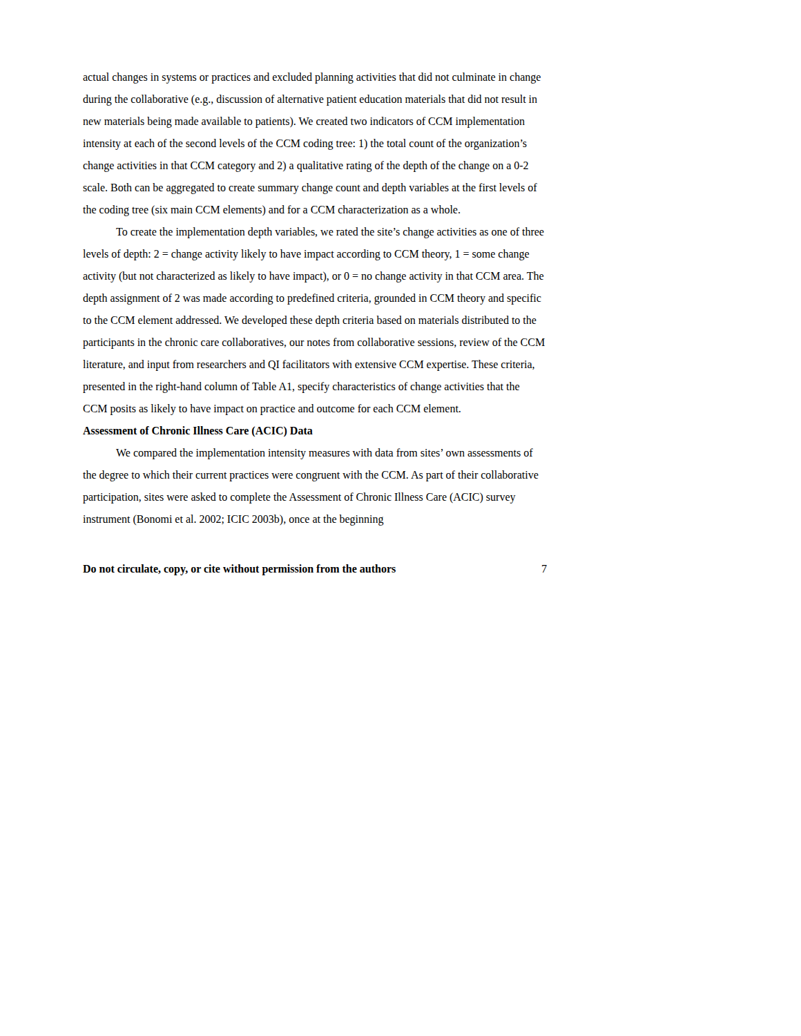actual changes in systems or practices and excluded planning activities that did not culminate in change during the collaborative (e.g., discussion of alternative patient education materials that did not result in new materials being made available to patients). We created two indicators of CCM implementation intensity at each of the second levels of the CCM coding tree: 1) the total count of the organization’s change activities in that CCM category and 2) a qualitative rating of the depth of the change on a 0-2 scale. Both can be aggregated to create summary change count and depth variables at the first levels of the coding tree (six main CCM elements) and for a CCM characterization as a whole.
To create the implementation depth variables, we rated the site’s change activities as one of three levels of depth: 2 = change activity likely to have impact according to CCM theory, 1 = some change activity (but not characterized as likely to have impact), or 0 = no change activity in that CCM area. The depth assignment of 2 was made according to predefined criteria, grounded in CCM theory and specific to the CCM element addressed. We developed these depth criteria based on materials distributed to the participants in the chronic care collaboratives, our notes from collaborative sessions, review of the CCM literature, and input from researchers and QI facilitators with extensive CCM expertise. These criteria, presented in the right-hand column of Table A1, specify characteristics of change activities that the CCM posits as likely to have impact on practice and outcome for each CCM element.
Assessment of Chronic Illness Care (ACIC) Data
We compared the implementation intensity measures with data from sites’ own assessments of the degree to which their current practices were congruent with the CCM. As part of their collaborative participation, sites were asked to complete the Assessment of Chronic Illness Care (ACIC) survey instrument (Bonomi et al. 2002; ICIC 2003b), once at the beginning
Do not circulate, copy, or cite without permission from the authors 7